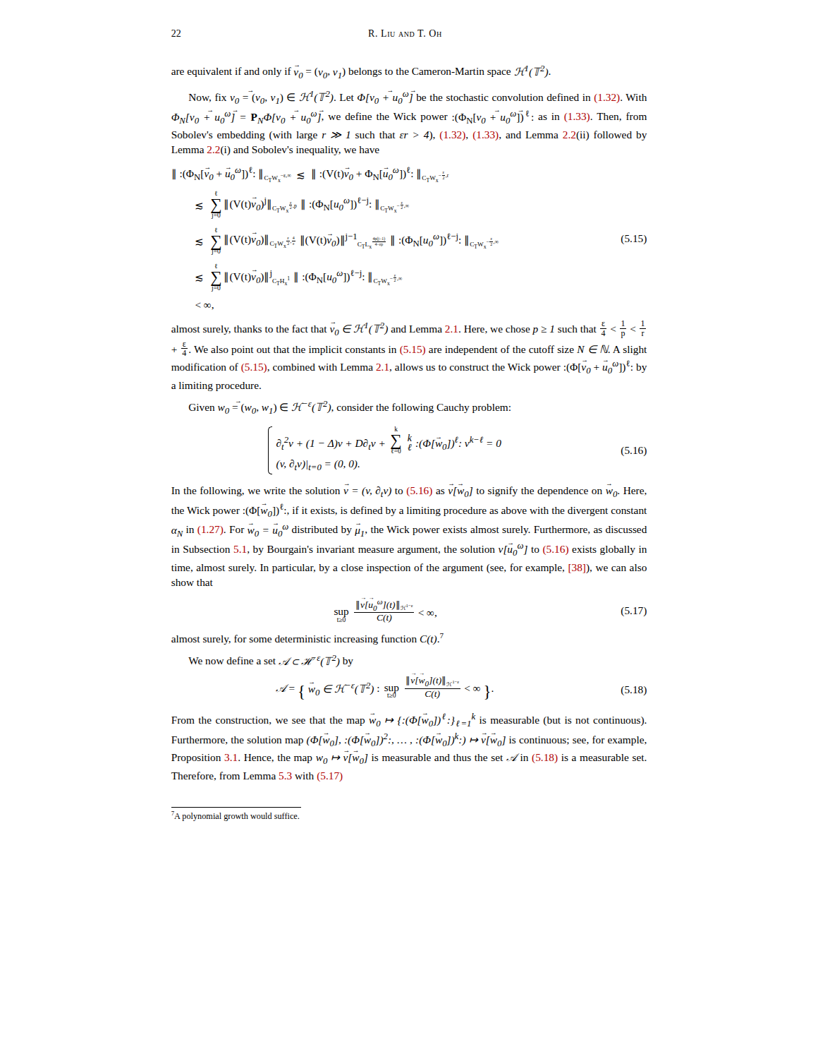22 R. Liu and T. Oh
are equivalent if and only if v0 = (v0, v1) belongs to the Cameron-Martin space ℋ1(𝕋2).
Now, fix v0 = (v0, v1) ∈ ℋ1(𝕋2). Let Φ[v0 + u0ω] be the stochastic convolution defined in (1.32). With ΦN[v0 + u0ω] = PNΦ[v0 + u0ω], we define the Wick power :(ΦN[v0 + u0ω])ℓ: as in (1.33). Then, from Sobolev's embedding (with large r ≫ 1 such that εr > 4), (1.32), (1.33), and Lemma 2.2(ii) followed by Lemma 2.2(i) and Sobolev's inequality, we have
∥ :(ΦN[v0 + u0ω])ℓ: ∥CTWx−ε,∞ ≲ ∥ :(V(t)v0 + ΦN[u0ω])ℓ: ∥CTWx−ε 2,r
≲ ℓ∑j=0 ∥(V(t)v0)j∥CTWxε 2,p ∥ :(ΦN[u0ω])ℓ−j: ∥CTWx−ε 2,∞
≲ ℓ∑j=0 ∥(V(t)v0)∥CTWxε 2,4 ε ∥(V(t)v0)∥j−1CTLx4p(j−1) 4−εp ∥ :(ΦN[u0ω])ℓ−j: ∥CTWx−ε 2,∞
≲ ℓ∑j=0 ∥(V(t)v0)∥jCTHx1 ∥ :(ΦN[u0ω])ℓ−j: ∥CTWx−ε 2,∞
< ∞,
(5.15)
almost surely, thanks to the fact that v0 ∈ ℋ1(𝕋2) and Lemma 2.1. Here, we chose p ≥ 1 such that ε 4 < 1 p < 1 r + ε 4. We also point out that the implicit constants in (5.15) are independent of the cutoff size N ∈ ℕ. A slight modification of (5.15), combined with Lemma 2.1, allows us to construct the Wick power :(Φ[v0 + u0ω])ℓ: by a limiting procedure.
Given w0 = (w0, w1) ∈ ℋ−ε(𝕋2), consider the following Cauchy problem:
∂t2v + (1 − Δ)v + D∂tv + k∑ℓ=0 kℓ :(Φ[w0])ℓ: vk−ℓ = 0 (v, ∂tv)|t=0 = (0, 0).
(5.16)
In the following, we write the solution v = (v, ∂tv) to (5.16) as v[w0] to signify the dependence on w0. Here, the Wick power :(Φ[w0])ℓ:, if it exists, is defined by a limiting procedure as above with the divergent constant αN in (1.27). For w0 = u0ω distributed by μ1, the Wick power exists almost surely. Furthermore, as discussed in Subsection 5.1, by Bourgain's invariant measure argument, the solution v[u0ω] to (5.16) exists globally in time, almost surely. In particular, by a close inspection of the argument (see, for example, [38]), we can also show that
sup t≥0 ∥v[u0ω](t)∥ℋ1−ε C(t) < ∞,
(5.17)
almost surely, for some deterministic increasing function C(t).7
We now define a set 𝒜 ⊂ ℋ−ε(𝕋2) by
𝒜 = { w0 ∈ ℋ−ε(𝕋2) : sup t≥0 ∥v[w0](t)∥ℋ1−ε C(t) < ∞ }.
(5.18)
From the construction, we see that the map w0 ↦ {:(Φ[w0])ℓ:}ℓ=1k is measurable (but is not continuous). Furthermore, the solution map (Φ[w0], :(Φ[w0])2:, … , :(Φ[w0])k:) ↦ v[w0] is continuous; see, for example, Proposition 3.1. Hence, the map w0 ↦ v[w0] is measurable and thus the set 𝒜 in (5.18) is a measurable set. Therefore, from Lemma 5.3 with (5.17)
7A polynomial growth would suffice.